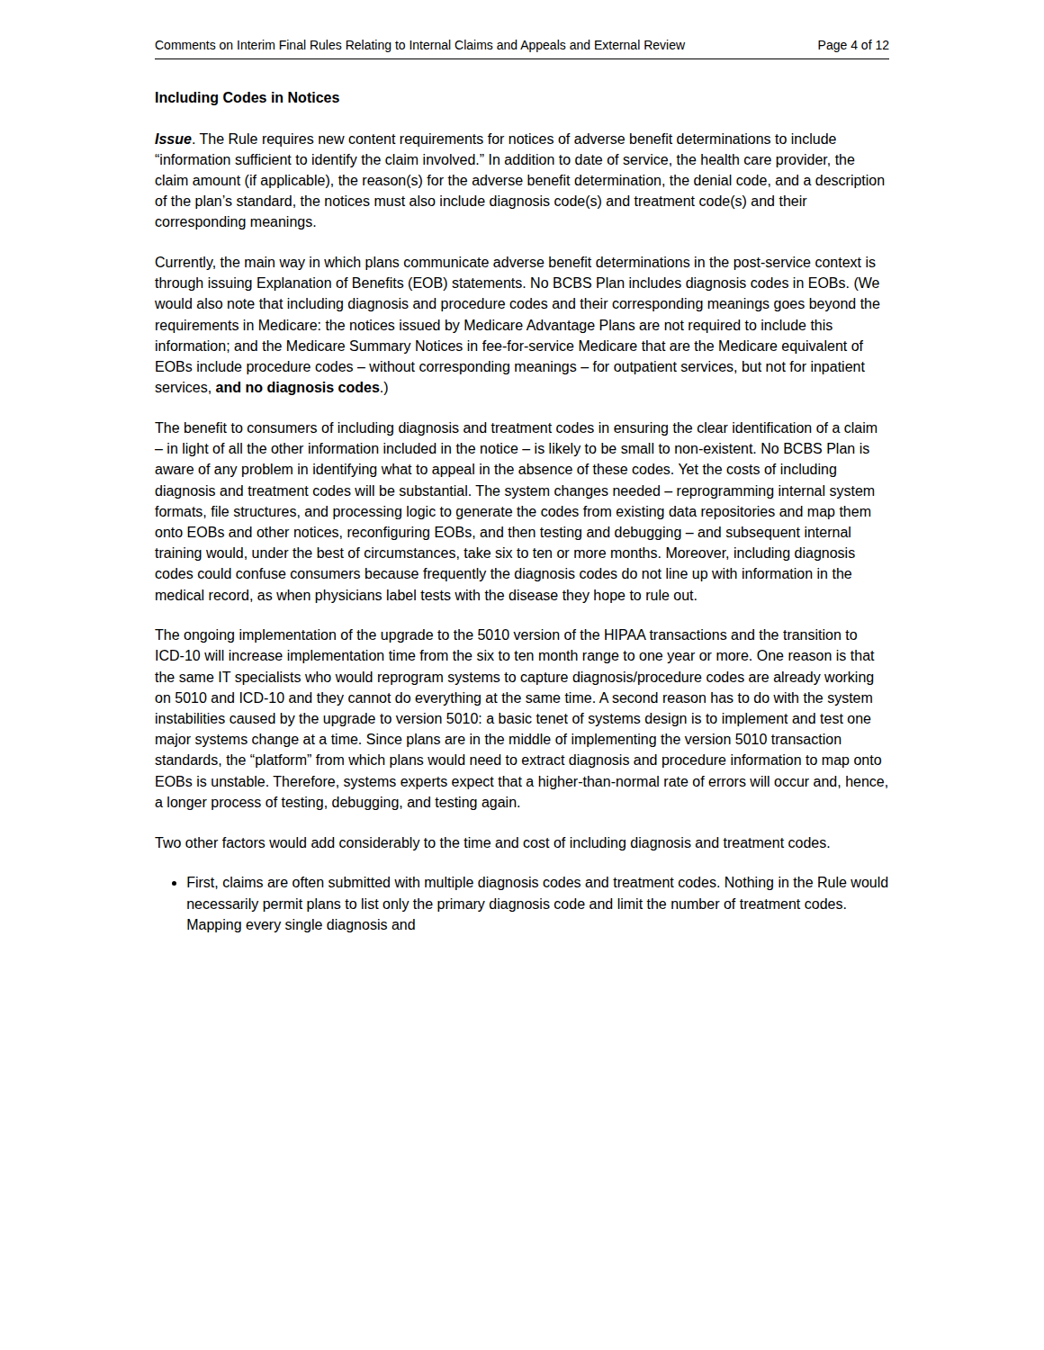Comments on Interim Final Rules Relating to Internal Claims and Appeals and External Review Page 4 of 12
Including Codes in Notices
Issue. The Rule requires new content requirements for notices of adverse benefit determinations to include “information sufficient to identify the claim involved.” In addition to date of service, the health care provider, the claim amount (if applicable), the reason(s) for the adverse benefit determination, the denial code, and a description of the plan’s standard, the notices must also include diagnosis code(s) and treatment code(s) and their corresponding meanings.
Currently, the main way in which plans communicate adverse benefit determinations in the post-service context is through issuing Explanation of Benefits (EOB) statements. No BCBS Plan includes diagnosis codes in EOBs. (We would also note that including diagnosis and procedure codes and their corresponding meanings goes beyond the requirements in Medicare: the notices issued by Medicare Advantage Plans are not required to include this information; and the Medicare Summary Notices in fee-for-service Medicare that are the Medicare equivalent of EOBs include procedure codes – without corresponding meanings – for outpatient services, but not for inpatient services, and no diagnosis codes.)
The benefit to consumers of including diagnosis and treatment codes in ensuring the clear identification of a claim – in light of all the other information included in the notice – is likely to be small to non-existent. No BCBS Plan is aware of any problem in identifying what to appeal in the absence of these codes. Yet the costs of including diagnosis and treatment codes will be substantial. The system changes needed – reprogramming internal system formats, file structures, and processing logic to generate the codes from existing data repositories and map them onto EOBs and other notices, reconfiguring EOBs, and then testing and debugging – and subsequent internal training would, under the best of circumstances, take six to ten or more months. Moreover, including diagnosis codes could confuse consumers because frequently the diagnosis codes do not line up with information in the medical record, as when physicians label tests with the disease they hope to rule out.
The ongoing implementation of the upgrade to the 5010 version of the HIPAA transactions and the transition to ICD-10 will increase implementation time from the six to ten month range to one year or more. One reason is that the same IT specialists who would reprogram systems to capture diagnosis/procedure codes are already working on 5010 and ICD-10 and they cannot do everything at the same time. A second reason has to do with the system instabilities caused by the upgrade to version 5010: a basic tenet of systems design is to implement and test one major systems change at a time. Since plans are in the middle of implementing the version 5010 transaction standards, the “platform” from which plans would need to extract diagnosis and procedure information to map onto EOBs is unstable. Therefore, systems experts expect that a higher-than-normal rate of errors will occur and, hence, a longer process of testing, debugging, and testing again.
Two other factors would add considerably to the time and cost of including diagnosis and treatment codes.
First, claims are often submitted with multiple diagnosis codes and treatment codes. Nothing in the Rule would necessarily permit plans to list only the primary diagnosis code and limit the number of treatment codes. Mapping every single diagnosis and